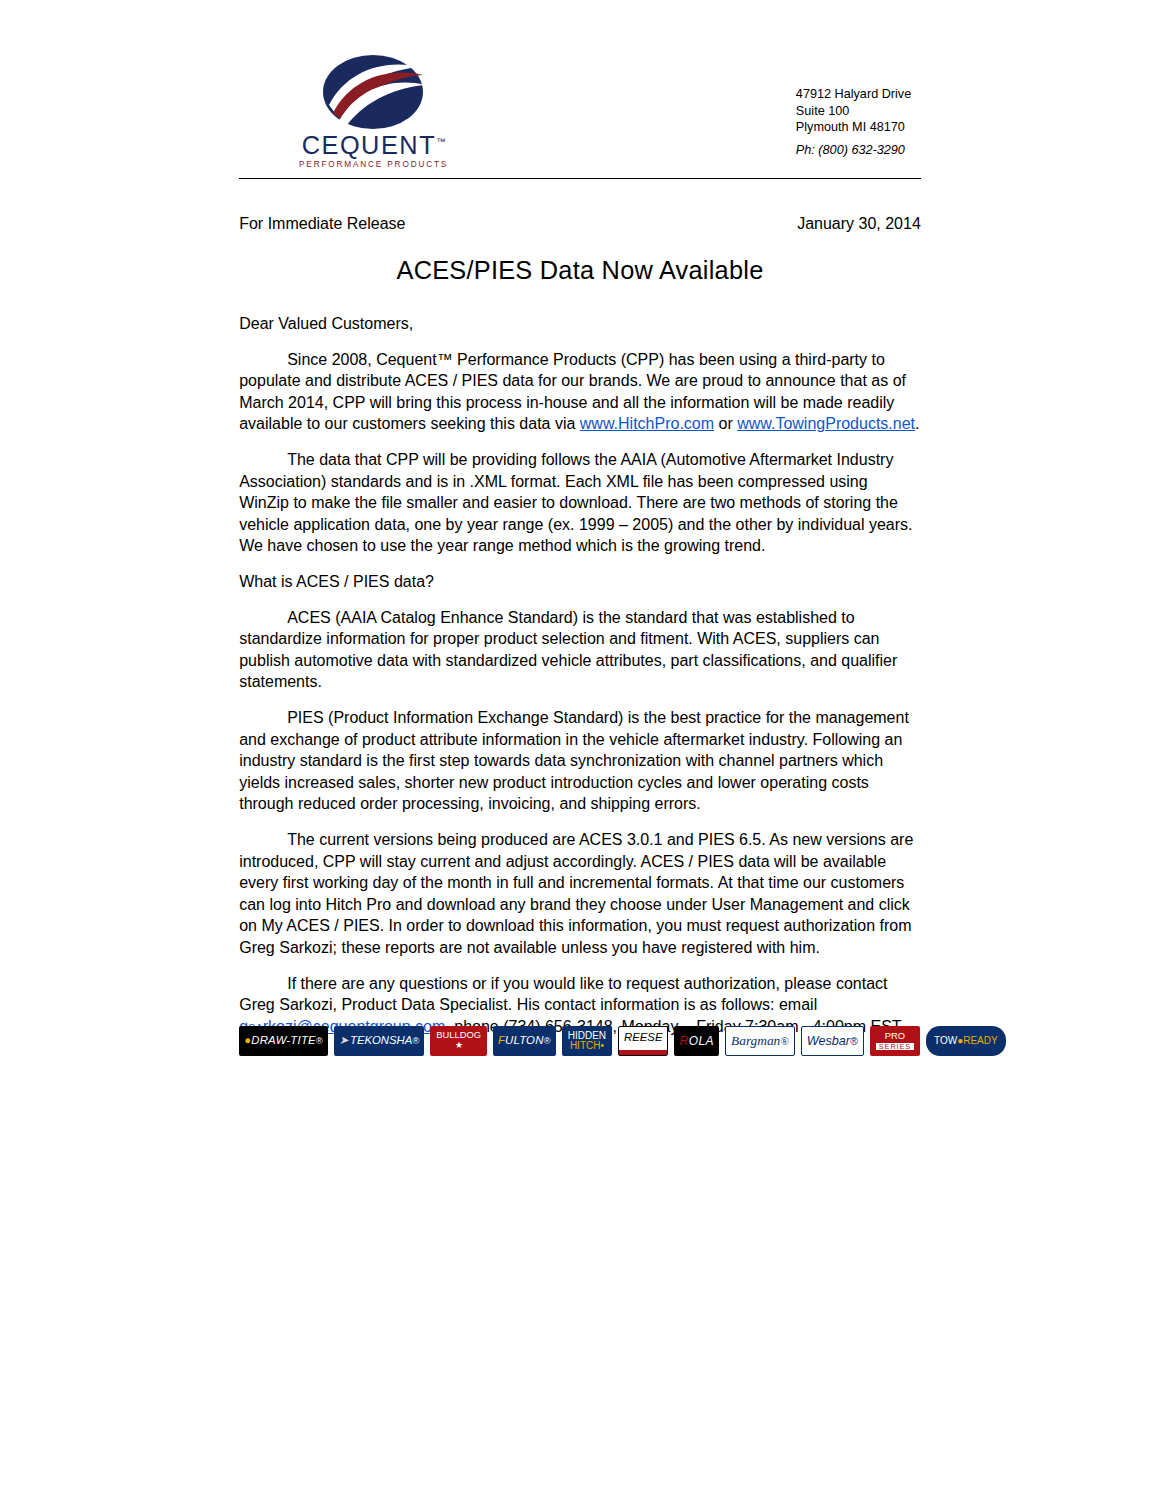CEQUENT™
Performance Products
47912 Halyard Drive
Suite 100
Plymouth MI 48170
Ph: (800) 632-3290
For Immediate Release January 30, 2014
ACES/PIES Data Now Available
Dear Valued Customers,
Since 2008, Cequent™ Performance Products (CPP) has been using a third-party to populate and distribute ACES / PIES data for our brands. We are proud to announce that as of March 2014, CPP will bring this process in-house and all the information will be made readily available to our customers seeking this data via www.HitchPro.com or www.TowingProducts.net.
The data that CPP will be providing follows the AAIA (Automotive Aftermarket Industry Association) standards and is in .XML format. Each XML file has been compressed using WinZip to make the file smaller and easier to download. There are two methods of storing the vehicle application data, one by year range (ex. 1999 – 2005) and the other by individual years. We have chosen to use the year range method which is the growing trend.
What is ACES / PIES data?
ACES (AAIA Catalog Enhance Standard) is the standard that was established to standardize information for proper product selection and fitment. With ACES, suppliers can publish automotive data with standardized vehicle attributes, part classifications, and qualifier statements.
PIES (Product Information Exchange Standard) is the best practice for the management and exchange of product attribute information in the vehicle aftermarket industry. Following an industry standard is the first step towards data synchronization with channel partners which yields increased sales, shorter new product introduction cycles and lower operating costs through reduced order processing, invoicing, and shipping errors.
The current versions being produced are ACES 3.0.1 and PIES 6.5. As new versions are introduced, CPP will stay current and adjust accordingly. ACES / PIES data will be available every first working day of the month in full and incremental formats. At that time our customers can log into Hitch Pro and download any brand they choose under User Management and click on My ACES / PIES. In order to download this information, you must request authorization from Greg Sarkozi; these reports are not available unless you have registered with him.
If there are any questions or if you would like to request authorization, please contact Greg Sarkozi, Product Data Specialist. His contact information is as follows: email gsarkozi@cequentgroup.com, phone (734) 656-3148, Monday – Friday 7:30am - 4:00pm EST.
●DRAW-TITE®
➤TEKONSHA®
BULLDOG★
FULTON®
HIDDEN HITCH•
REESE
ROLA
Bargman®
Wesbar®
PRO SERIES
TOW●READY